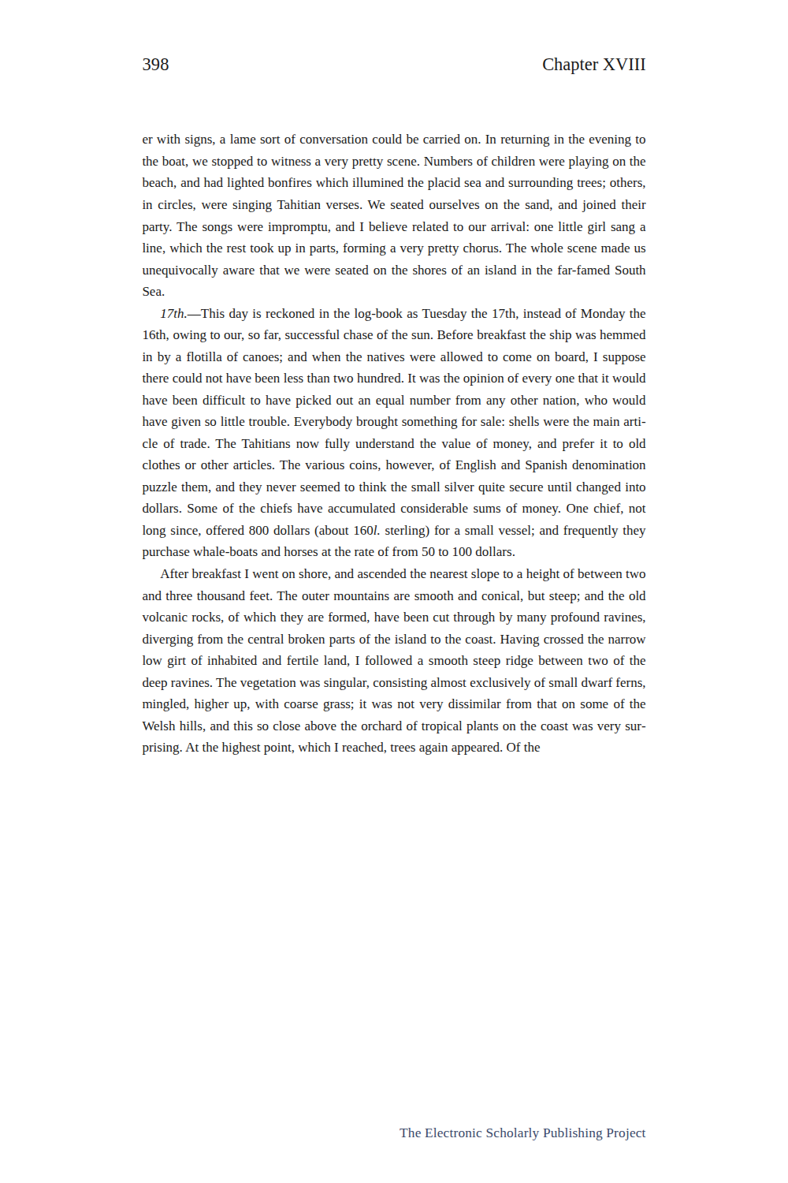398 Chapter XVIII
er with signs, a lame sort of conversation could be carried on. In returning in the evening to the boat, we stopped to witness a very pretty scene. Numbers of children were playing on the beach, and had lighted bonfires which illumined the placid sea and surrounding trees; others, in circles, were singing Tahitian verses. We seated ourselves on the sand, and joined their party. The songs were impromptu, and I believe related to our arrival: one little girl sang a line, which the rest took up in parts, forming a very pretty chorus. The whole scene made us unequivocally aware that we were seated on the shores of an island in the far-famed South Sea.
17th.—This day is reckoned in the log-book as Tuesday the 17th, instead of Monday the 16th, owing to our, so far, successful chase of the sun. Before breakfast the ship was hemmed in by a flotilla of canoes; and when the natives were allowed to come on board, I suppose there could not have been less than two hundred. It was the opinion of every one that it would have been difficult to have picked out an equal number from any other nation, who would have given so little trouble. Everybody brought something for sale: shells were the main article of trade. The Tahitians now fully understand the value of money, and prefer it to old clothes or other articles. The various coins, however, of English and Spanish denomination puzzle them, and they never seemed to think the small silver quite secure until changed into dollars. Some of the chiefs have accumulated considerable sums of money. One chief, not long since, offered 800 dollars (about 160l. sterling) for a small vessel; and frequently they purchase whale-boats and horses at the rate of from 50 to 100 dollars.
After breakfast I went on shore, and ascended the nearest slope to a height of between two and three thousand feet. The outer mountains are smooth and conical, but steep; and the old volcanic rocks, of which they are formed, have been cut through by many profound ravines, diverging from the central broken parts of the island to the coast. Having crossed the narrow low girt of inhabited and fertile land, I followed a smooth steep ridge between two of the deep ravines. The vegetation was singular, consisting almost exclusively of small dwarf ferns, mingled, higher up, with coarse grass; it was not very dissimilar from that on some of the Welsh hills, and this so close above the orchard of tropical plants on the coast was very surprising. At the highest point, which I reached, trees again appeared. Of the
The Electronic Scholarly Publishing Project